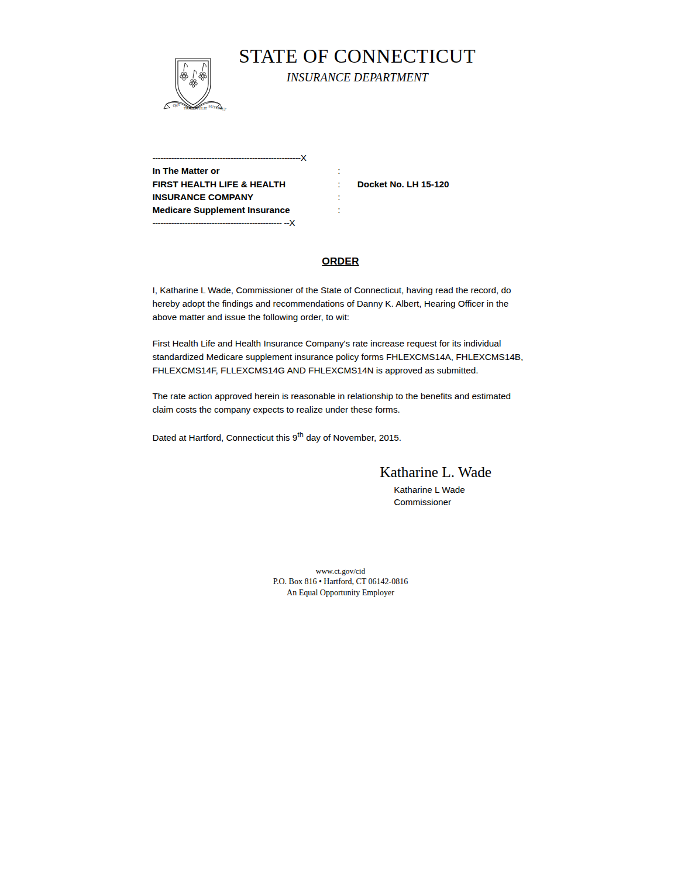QUI TRANSTULIT SUSTINET
STATE OF CONNECTICUT
INSURANCE DEPARTMENT
-------------------------------------------------------X
| In The Matter or | : | |
| FIRST HEALTH LIFE & HEALTH | : | Docket No. LH 15-120 |
| INSURANCE COMPANY | : | |
| Medicare Supplement Insurance | : | |
------------------------------------------------ --X
ORDER
I, Katharine L Wade, Commissioner of the State of Connecticut, having read the record, do hereby adopt the findings and recommendations of Danny K. Albert, Hearing Officer in the above matter and issue the following order, to wit:
First Health Life and Health Insurance Company's rate increase request for its individual standardized Medicare supplement insurance policy forms FHLEXCMS14A, FHLEXCMS14B, FHLEXCMS14F, FLLEXCMS14G AND FHLEXCMS14N is approved as submitted.
The rate action approved herein is reasonable in relationship to the benefits and estimated claim costs the company expects to realize under these forms.
Dated at Hartford, Connecticut this 9th day of November, 2015.
Katharine L. Wade
Katharine L Wade
Commissioner
www.ct.gov/cid
P.O. Box 816 • Hartford, CT 06142-0816
An Equal Opportunity Employer